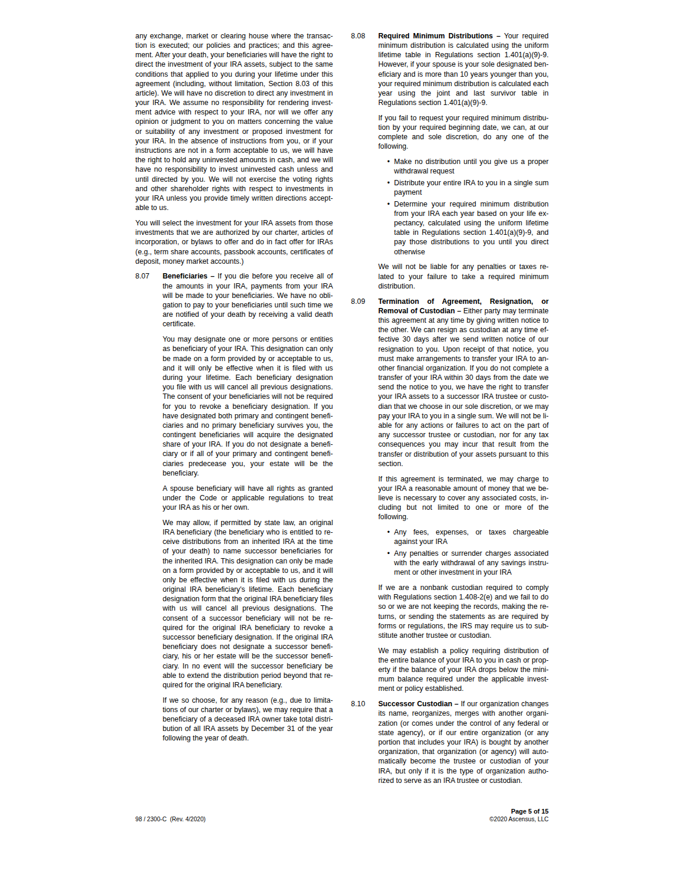any exchange, market or clearing house where the transaction is executed; our policies and practices; and this agreement. After your death, your beneficiaries will have the right to direct the investment of your IRA assets, subject to the same conditions that applied to you during your lifetime under this agreement (including, without limitation, Section 8.03 of this article). We will have no discretion to direct any investment in your IRA. We assume no responsibility for rendering investment advice with respect to your IRA, nor will we offer any opinion or judgment to you on matters concerning the value or suitability of any investment or proposed investment for your IRA. In the absence of instructions from you, or if your instructions are not in a form acceptable to us, we will have the right to hold any uninvested amounts in cash, and we will have no responsibility to invest uninvested cash unless and until directed by you. We will not exercise the voting rights and other shareholder rights with respect to investments in your IRA unless you provide timely written directions acceptable to us.
You will select the investment for your IRA assets from those investments that we are authorized by our charter, articles of incorporation, or bylaws to offer and do in fact offer for IRAs (e.g., term share accounts, passbook accounts, certificates of deposit, money market accounts.)
8.07
Beneficiaries – If you die before you receive all of the amounts in your IRA, payments from your IRA will be made to your beneficiaries. We have no obligation to pay to your beneficiaries until such time we are notified of your death by receiving a valid death certificate.
You may designate one or more persons or entities as beneficiary of your IRA. This designation can only be made on a form provided by or acceptable to us, and it will only be effective when it is filed with us during your lifetime. Each beneficiary designation you file with us will cancel all previous designations. The consent of your beneficiaries will not be required for you to revoke a beneficiary designation. If you have designated both primary and contingent beneficiaries and no primary beneficiary survives you, the contingent beneficiaries will acquire the designated share of your IRA. If you do not designate a beneficiary or if all of your primary and contingent beneficiaries predecease you, your estate will be the beneficiary.
A spouse beneficiary will have all rights as granted under the Code or applicable regulations to treat your IRA as his or her own.
We may allow, if permitted by state law, an original IRA beneficiary (the beneficiary who is entitled to receive distributions from an inherited IRA at the time of your death) to name successor beneficiaries for the inherited IRA. This designation can only be made on a form provided by or acceptable to us, and it will only be effective when it is filed with us during the original IRA beneficiary's lifetime. Each beneficiary designation form that the original IRA beneficiary files with us will cancel all previous designations. The consent of a successor beneficiary will not be required for the original IRA beneficiary to revoke a successor beneficiary designation. If the original IRA beneficiary does not designate a successor beneficiary, his or her estate will be the successor beneficiary. In no event will the successor beneficiary be able to extend the distribution period beyond that required for the original IRA beneficiary.
If we so choose, for any reason (e.g., due to limitations of our charter or bylaws), we may require that a beneficiary of a deceased IRA owner take total distribution of all IRA assets by December 31 of the year following the year of death.
8.08
Required Minimum Distributions – Your required minimum distribution is calculated using the uniform lifetime table in Regulations section 1.401(a)(9)-9. However, if your spouse is your sole designated beneficiary and is more than 10 years younger than you, your required minimum distribution is calculated each year using the joint and last survivor table in Regulations section 1.401(a)(9)-9.
If you fail to request your required minimum distribution by your required beginning date, we can, at our complete and sole discretion, do any one of the following.
Make no distribution until you give us a proper withdrawal request
Distribute your entire IRA to you in a single sum payment
Determine your required minimum distribution from your IRA each year based on your life expectancy, calculated using the uniform lifetime table in Regulations section 1.401(a)(9)-9, and pay those distributions to you until you direct otherwise
We will not be liable for any penalties or taxes related to your failure to take a required minimum distribution.
8.09
Termination of Agreement, Resignation, or Removal of Custodian – Either party may terminate this agreement at any time by giving written notice to the other. We can resign as custodian at any time effective 30 days after we send written notice of our resignation to you. Upon receipt of that notice, you must make arrangements to transfer your IRA to another financial organization. If you do not complete a transfer of your IRA within 30 days from the date we send the notice to you, we have the right to transfer your IRA assets to a successor IRA trustee or custodian that we choose in our sole discretion, or we may pay your IRA to you in a single sum. We will not be liable for any actions or failures to act on the part of any successor trustee or custodian, nor for any tax consequences you may incur that result from the transfer or distribution of your assets pursuant to this section.
If this agreement is terminated, we may charge to your IRA a reasonable amount of money that we believe is necessary to cover any associated costs, including but not limited to one or more of the following.
Any fees, expenses, or taxes chargeable against your IRA
Any penalties or surrender charges associated with the early withdrawal of any savings instrument or other investment in your IRA
If we are a nonbank custodian required to comply with Regulations section 1.408-2(e) and we fail to do so or we are not keeping the records, making the returns, or sending the statements as are required by forms or regulations, the IRS may require us to substitute another trustee or custodian.
We may establish a policy requiring distribution of the entire balance of your IRA to you in cash or property if the balance of your IRA drops below the minimum balance required under the applicable investment or policy established.
8.10
Successor Custodian – If our organization changes its name, reorganizes, merges with another organization (or comes under the control of any federal or state agency), or if our entire organization (or any portion that includes your IRA) is bought by another organization, that organization (or agency) will automatically become the trustee or custodian of your IRA, but only if it is the type of organization authorized to serve as an IRA trustee or custodian.
98 / 2300-C (Rev. 4/2020)
Page 5 of 15
©2020 Ascensus, LLC